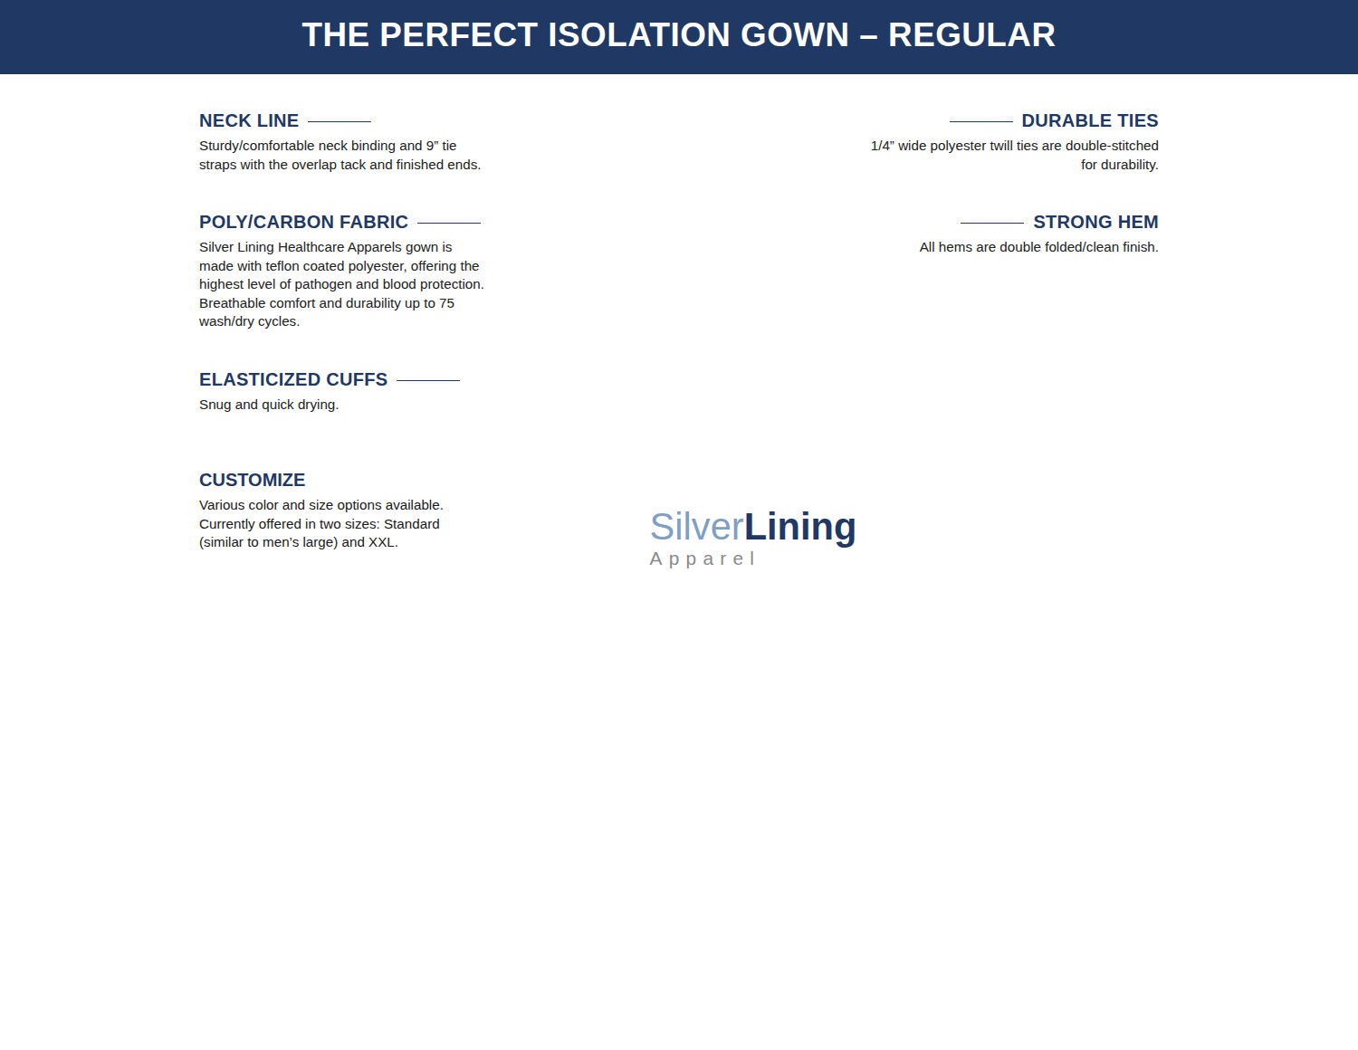The Perfect Isolation Gown – Regular
Neck Line
Sturdy/comfortable neck binding and 9” tie straps with the overlap tack and finished ends.
Poly/Carbon Fabric
Silver Lining Healthcare Apparels gown is made with teflon coated polyester, offering the highest level of pathogen and blood protection. Breathable comfort and durability up to 75 wash/dry cycles.
Elasticized Cuffs
Snug and quick drying.
Durable Ties
1/4” wide polyester twill ties are double-stitched for durability.
Strong Hem
All hems are double folded/clean finish.
Customize
Various color and size options available. Currently offered in two sizes: Standard (similar to men’s large) and XXL.
Silver Lining
Apparel